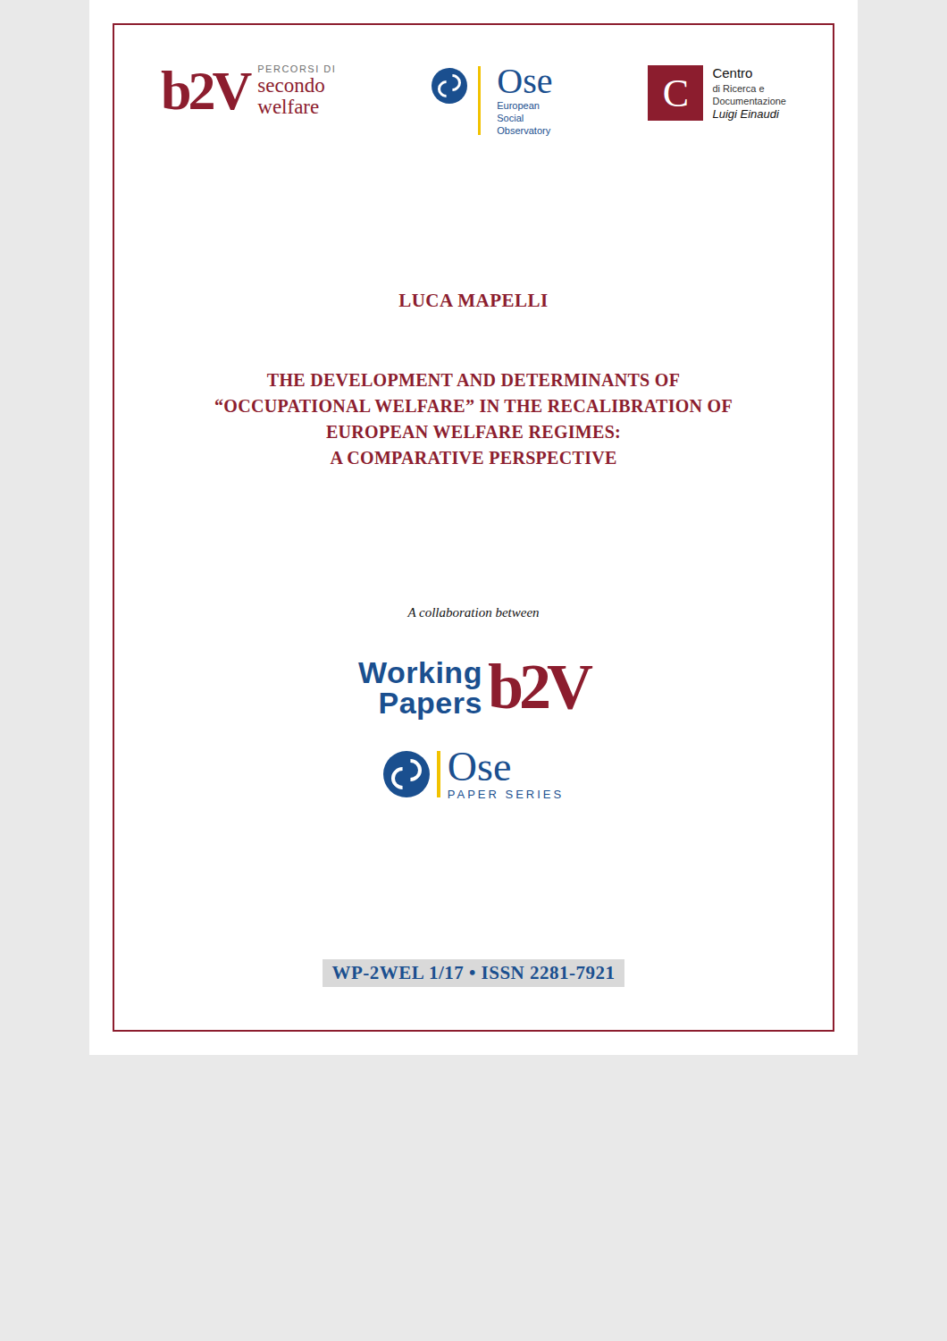b2V
Percorsi di
secondo
welfare
Ose
European
Social
Observatory
C
Centro
di Ricerca e
Documentazione
Luigi Einaudi
Luca Mapelli
The development and determinants of
“occupational welfare” in the recalibration of
European welfare regimes:
a comparative perspective
A collaboration between
Working
Papers
b2V
Ose
PAPER SERIES
WP-2WEL 1/17 • ISSN 2281-7921